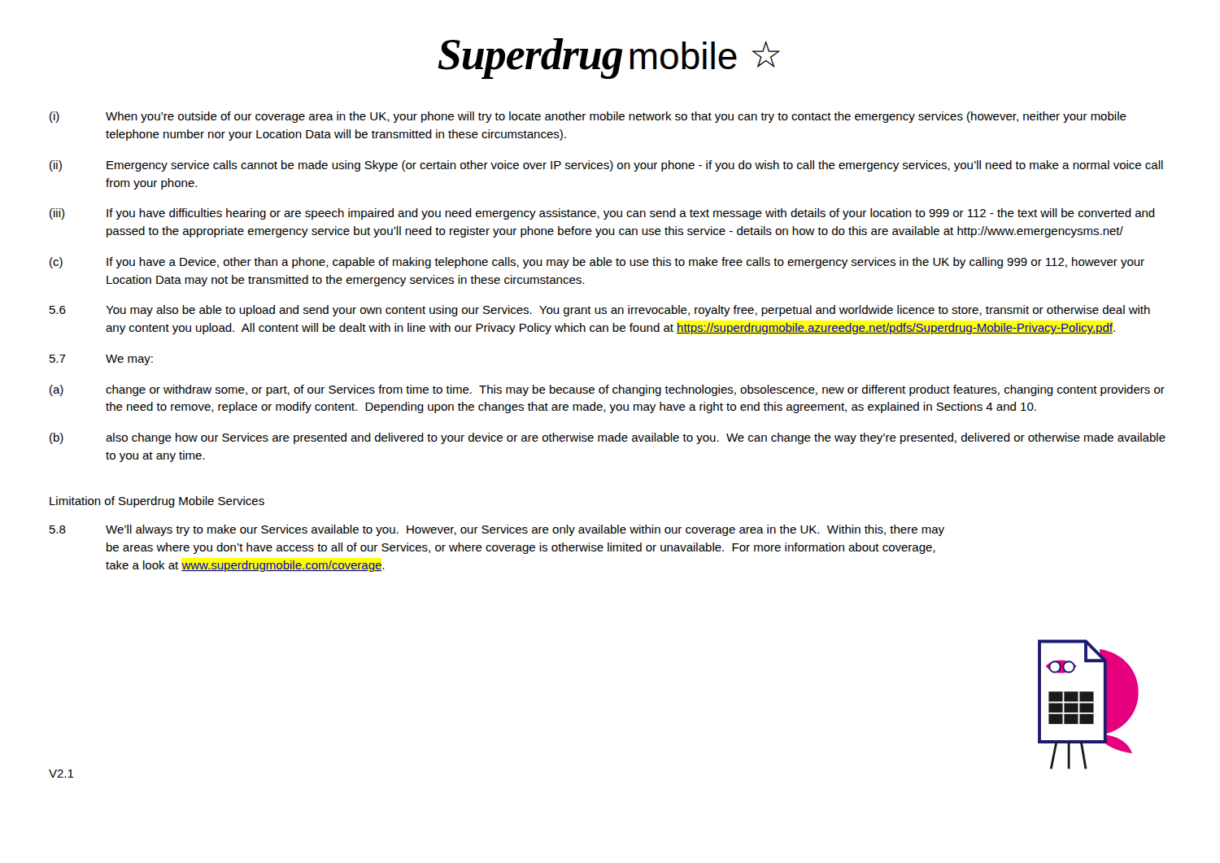Superdrug mobile☆
(i)
When you’re outside of our coverage area in the UK, your phone will try to locate another mobile network so that you can try to contact the emergency services (however, neither your mobile telephone number nor your Location Data will be transmitted in these circumstances).
(ii)
Emergency service calls cannot be made using Skype (or certain other voice over IP services) on your phone - if you do wish to call the emergency services, you’ll need to make a normal voice call from your phone.
(iii)
If you have difficulties hearing or are speech impaired and you need emergency assistance, you can send a text message with details of your location to 999 or 112 - the text will be converted and passed to the appropriate emergency service but you’ll need to register your phone before you can use this service - details on how to do this are available at http://www.emergencysms.net/
(c)
If you have a Device, other than a phone, capable of making telephone calls, you may be able to use this to make free calls to emergency services in the UK by calling 999 or 112, however your Location Data may not be transmitted to the emergency services in these circumstances.
5.6
You may also be able to upload and send your own content using our Services. You grant us an irrevocable, royalty free, perpetual and worldwide licence to store, transmit or otherwise deal with any content you upload. All content will be dealt with in line with our Privacy Policy which can be found at https://superdrugmobile.azureedge.net/pdfs/Superdrug-Mobile-Privacy-Policy.pdf.
5.7
We may:
(a)
change or withdraw some, or part, of our Services from time to time. This may be because of changing technologies, obsolescence, new or different product features, changing content providers or the need to remove, replace or modify content. Depending upon the changes that are made, you may have a right to end this agreement, as explained in Sections 4 and 10.
(b)
also change how our Services are presented and delivered to your device or are otherwise made available to you. We can change the way they’re presented, delivered or otherwise made available to you at any time.
Limitation of Superdrug Mobile Services
5.8
We’ll always try to make our Services available to you. However, our Services are only available within our coverage area in the UK. Within this, there may be areas where you don’t have access to all of our Services, or where coverage is otherwise limited or unavailable. For more information about coverage, take a look at www.superdrugmobile.com/coverage.
V2.1